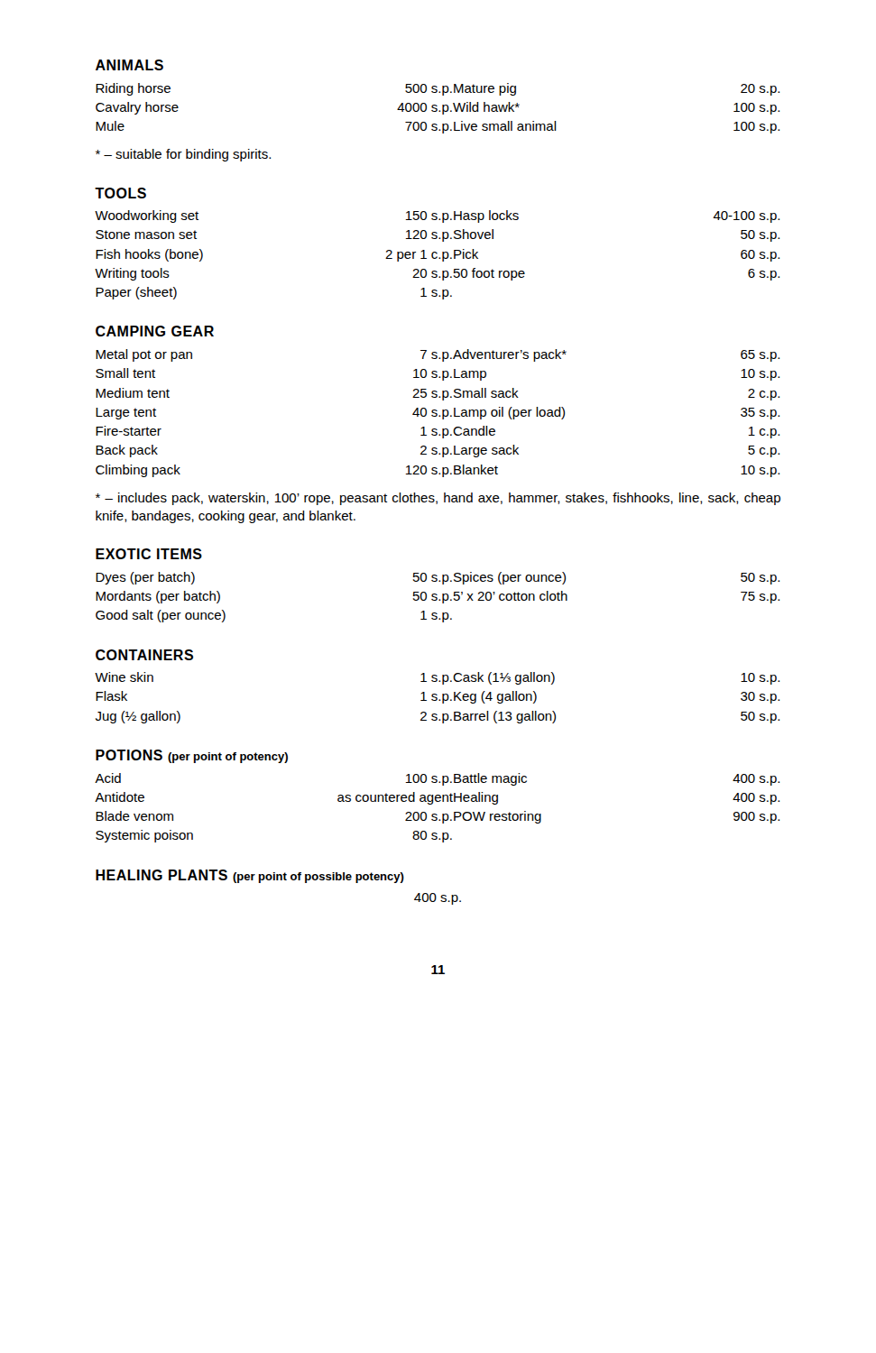Animals
| Riding horse | 500 s.p. | Mature pig | 20 s.p. |
| Cavalry horse | 4000 s.p. | Wild hawk* | 100 s.p. |
| Mule | 700 s.p. | Live small animal | 100 s.p. |
* – suitable for binding spirits.
Tools
| Woodworking set | 150 s.p. | Hasp locks | 40-100 s.p. |
| Stone mason set | 120 s.p. | Shovel | 50 s.p. |
| Fish hooks (bone) | 2 per 1 c.p. | Pick | 60 s.p. |
| Writing tools | 20 s.p. | 50 foot rope | 6 s.p. |
| Paper (sheet) | 1 s.p. | | |
Camping Gear
| Metal pot or pan | 7 s.p. | Adventurer’s pack* | 65 s.p. |
| Small tent | 10 s.p. | Lamp | 10 s.p. |
| Medium tent | 25 s.p. | Small sack | 2 c.p. |
| Large tent | 40 s.p. | Lamp oil (per load) | 35 s.p. |
| Fire-starter | 1 s.p. | Candle | 1 c.p. |
| Back pack | 2 s.p. | Large sack | 5 c.p. |
| Climbing pack | 120 s.p. | Blanket | 10 s.p. |
* – includes pack, waterskin, 100’ rope, peasant clothes, hand axe, hammer, stakes, fishhooks, line, sack, cheap knife, bandages, cooking gear, and blanket.
Exotic Items
| Dyes (per batch) | 50 s.p. | Spices (per ounce) | 50 s.p. |
| Mordants (per batch) | 50 s.p. | 5’ x 20’ cotton cloth | 75 s.p. |
| Good salt (per ounce) | 1 s.p. | | |
Containers
| Wine skin | 1 s.p. | Cask (1⅓ gallon) | 10 s.p. |
| Flask | 1 s.p. | Keg (4 gallon) | 30 s.p. |
| Jug (½ gallon) | 2 s.p. | Barrel (13 gallon) | 50 s.p. |
Potions (per point of potency)
| Acid | 100 s.p. | Battle magic | 400 s.p. |
| Antidote | as countered agent | Healing | 400 s.p. |
| Blade venom | 200 s.p. | POW restoring | 900 s.p. |
| Systemic poison | 80 s.p. | | |
Healing Plants (per point of possible potency)
400 s.p.
11